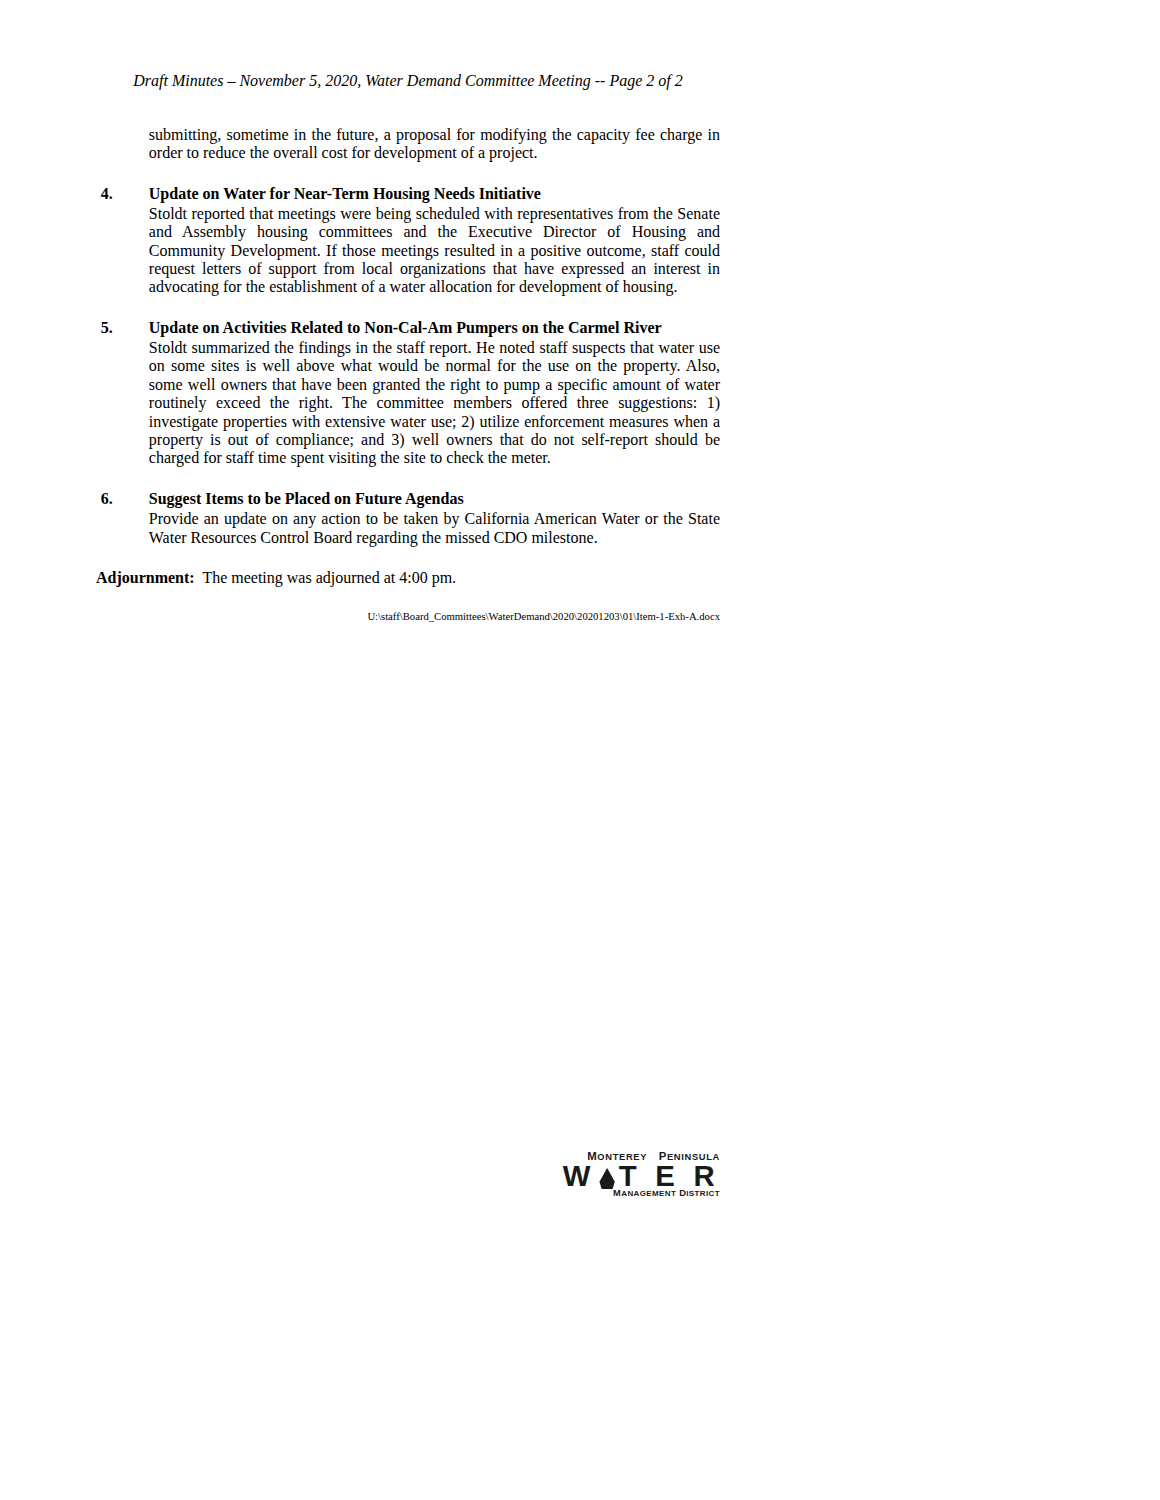Draft Minutes – November 5, 2020, Water Demand Committee Meeting -- Page 2 of 2
submitting, sometime in the future, a proposal for modifying the capacity fee charge in order to reduce the overall cost for development of a project.
4.
Update on Water for Near-Term Housing Needs Initiative
Stoldt reported that meetings were being scheduled with representatives from the Senate and Assembly housing committees and the Executive Director of Housing and Community Development. If those meetings resulted in a positive outcome, staff could request letters of support from local organizations that have expressed an interest in advocating for the establishment of a water allocation for development of housing.
5.
Update on Activities Related to Non-Cal-Am Pumpers on the Carmel River
Stoldt summarized the findings in the staff report. He noted staff suspects that water use on some sites is well above what would be normal for the use on the property. Also, some well owners that have been granted the right to pump a specific amount of water routinely exceed the right. The committee members offered three suggestions: 1) investigate properties with extensive water use; 2) utilize enforcement measures when a property is out of compliance; and 3) well owners that do not self-report should be charged for staff time spent visiting the site to check the meter.
6.
Suggest Items to be Placed on Future Agendas
Provide an update on any action to be taken by California American Water or the State Water Resources Control Board regarding the missed CDO milestone.
Adjournment: The meeting was adjourned at 4:00 pm.
U:\staff\Board_Committees\WaterDemand\2020\20201203\01\Item-1-Exh-A.docx
MONTEREY PENINSULA
W T E R
MANAGEMENT DISTRICT